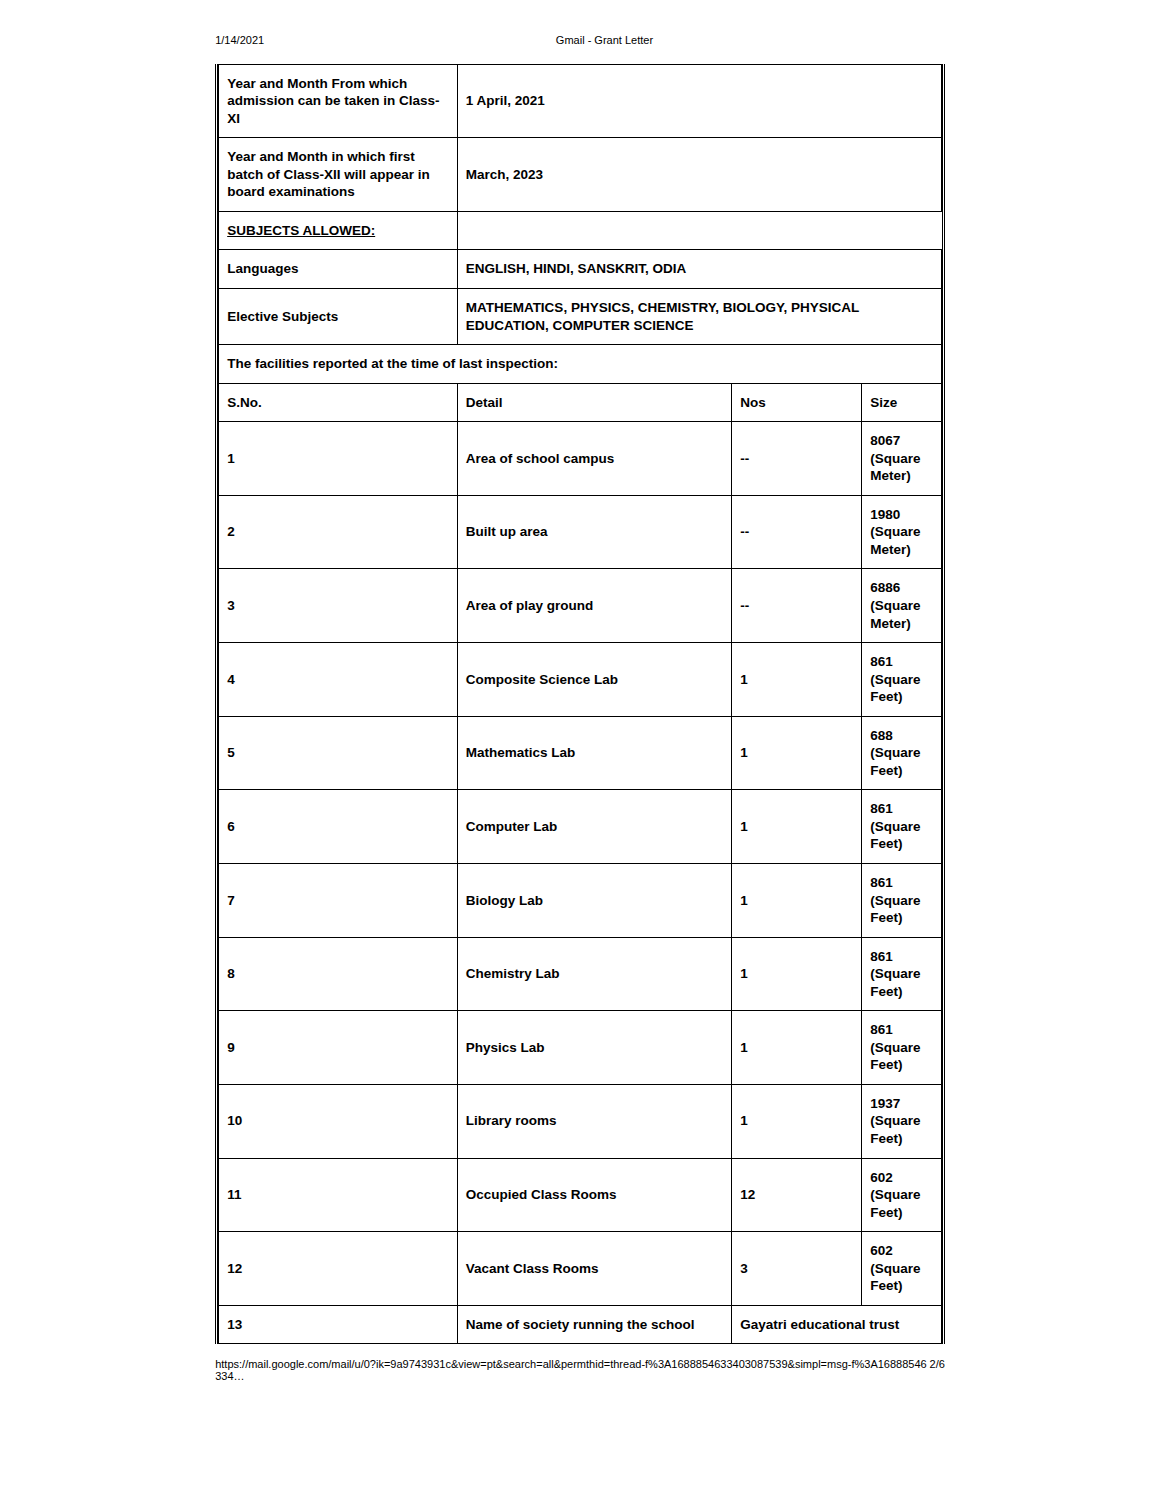1/14/2021
Gmail - Grant Letter
| Year and Month From which admission can be taken in Class-XI | 1 April, 2021 |
| Year and Month in which first batch of Class-XII will appear in board examinations | March, 2023 |
| SUBJECTS ALLOWED: | |
| Languages | ENGLISH, HINDI, SANSKRIT, ODIA |
| Elective Subjects | MATHEMATICS, PHYSICS, CHEMISTRY, BIOLOGY, PHYSICAL EDUCATION, COMPUTER SCIENCE |
| The facilities reported at the time of last inspection: |
| S.No. | Detail | Nos | Size |
| 1 | Area of school campus | -- | 8067 (Square Meter) |
| 2 | Built up area | -- | 1980 (Square Meter) |
| 3 | Area of play ground | -- | 6886 (Square Meter) |
| 4 | Composite Science Lab | 1 | 861 (Square Feet) |
| 5 | Mathematics Lab | 1 | 688 (Square Feet) |
| 6 | Computer Lab | 1 | 861 (Square Feet) |
| 7 | Biology Lab | 1 | 861 (Square Feet) |
| 8 | Chemistry Lab | 1 | 861 (Square Feet) |
| 9 | Physics Lab | 1 | 861 (Square Feet) |
| 10 | Library rooms | 1 | 1937 (Square Feet) |
| 11 | Occupied Class Rooms | 12 | 602 (Square Feet) |
| 12 | Vacant Class Rooms | 3 | 602 (Square Feet) |
| 13 | Name of society running the school | Gayatri educational trust |
https://mail.google.com/mail/u/0?ik=9a9743931c&view=pt&search=all&permthid=thread-f%3A1688854633403087539&simpl=msg-f%3A16888546334…
2/6